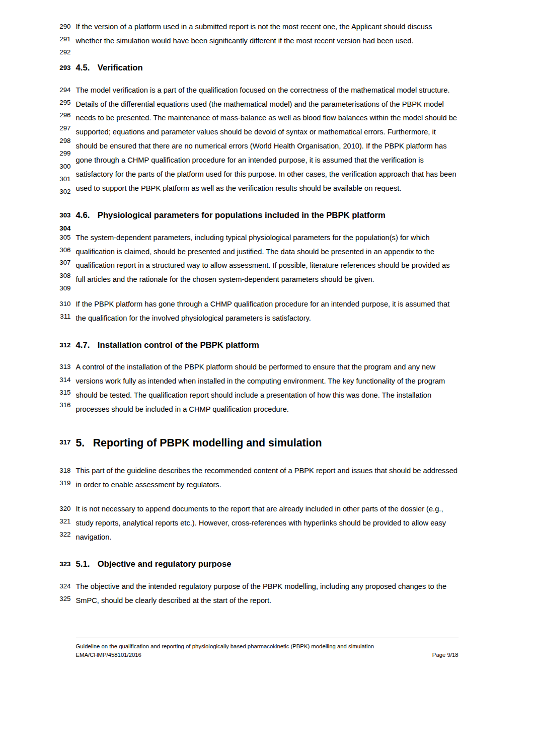290
291
292 If the version of a platform used in a submitted report is not the most recent one, the Applicant should discuss whether the simulation would have been significantly different if the most recent version had been used.
2934.5. Verification
294
295
296
297
298
299
300
301
302 The model verification is a part of the qualification focused on the correctness of the mathematical model structure. Details of the differential equations used (the mathematical model) and the parameterisations of the PBPK model needs to be presented. The maintenance of mass-balance as well as blood flow balances within the model should be supported; equations and parameter values should be devoid of syntax or mathematical errors. Furthermore, it should be ensured that there are no numerical errors (World Health Organisation, 2010). If the PBPK platform has gone through a CHMP qualification procedure for an intended purpose, it is assumed that the verification is satisfactory for the parts of the platform used for this purpose. In other cases, the verification approach that has been used to support the PBPK platform as well as the verification results should be available on request.
303
3044.6. Physiological parameters for populations included in the PBPK platform
305
306
307
308
309 The system-dependent parameters, including typical physiological parameters for the population(s) for which qualification is claimed, should be presented and justified. The data should be presented in an appendix to the qualification report in a structured way to allow assessment. If possible, literature references should be provided as full articles and the rationale for the chosen system-dependent parameters should be given.
310
311 If the PBPK platform has gone through a CHMP qualification procedure for an intended purpose, it is assumed that the qualification for the involved physiological parameters is satisfactory.
3124.7. Installation control of the PBPK platform
313
314
315
316 A control of the installation of the PBPK platform should be performed to ensure that the program and any new versions work fully as intended when installed in the computing environment. The key functionality of the program should be tested. The qualification report should include a presentation of how this was done. The installation processes should be included in a CHMP qualification procedure.
3175. Reporting of PBPK modelling and simulation
318
319 This part of the guideline describes the recommended content of a PBPK report and issues that should be addressed in order to enable assessment by regulators.
320
321
322 It is not necessary to append documents to the report that are already included in other parts of the dossier (e.g., study reports, analytical reports etc.). However, cross-references with hyperlinks should be provided to allow easy navigation.
3235.1. Objective and regulatory purpose
324
325 The objective and the intended regulatory purpose of the PBPK modelling, including any proposed changes to the SmPC, should be clearly described at the start of the report.
Guideline on the qualification and reporting of physiologically based pharmacokinetic (PBPK) modelling and simulation
EMA/CHMP/458101/2016
Page 9/18